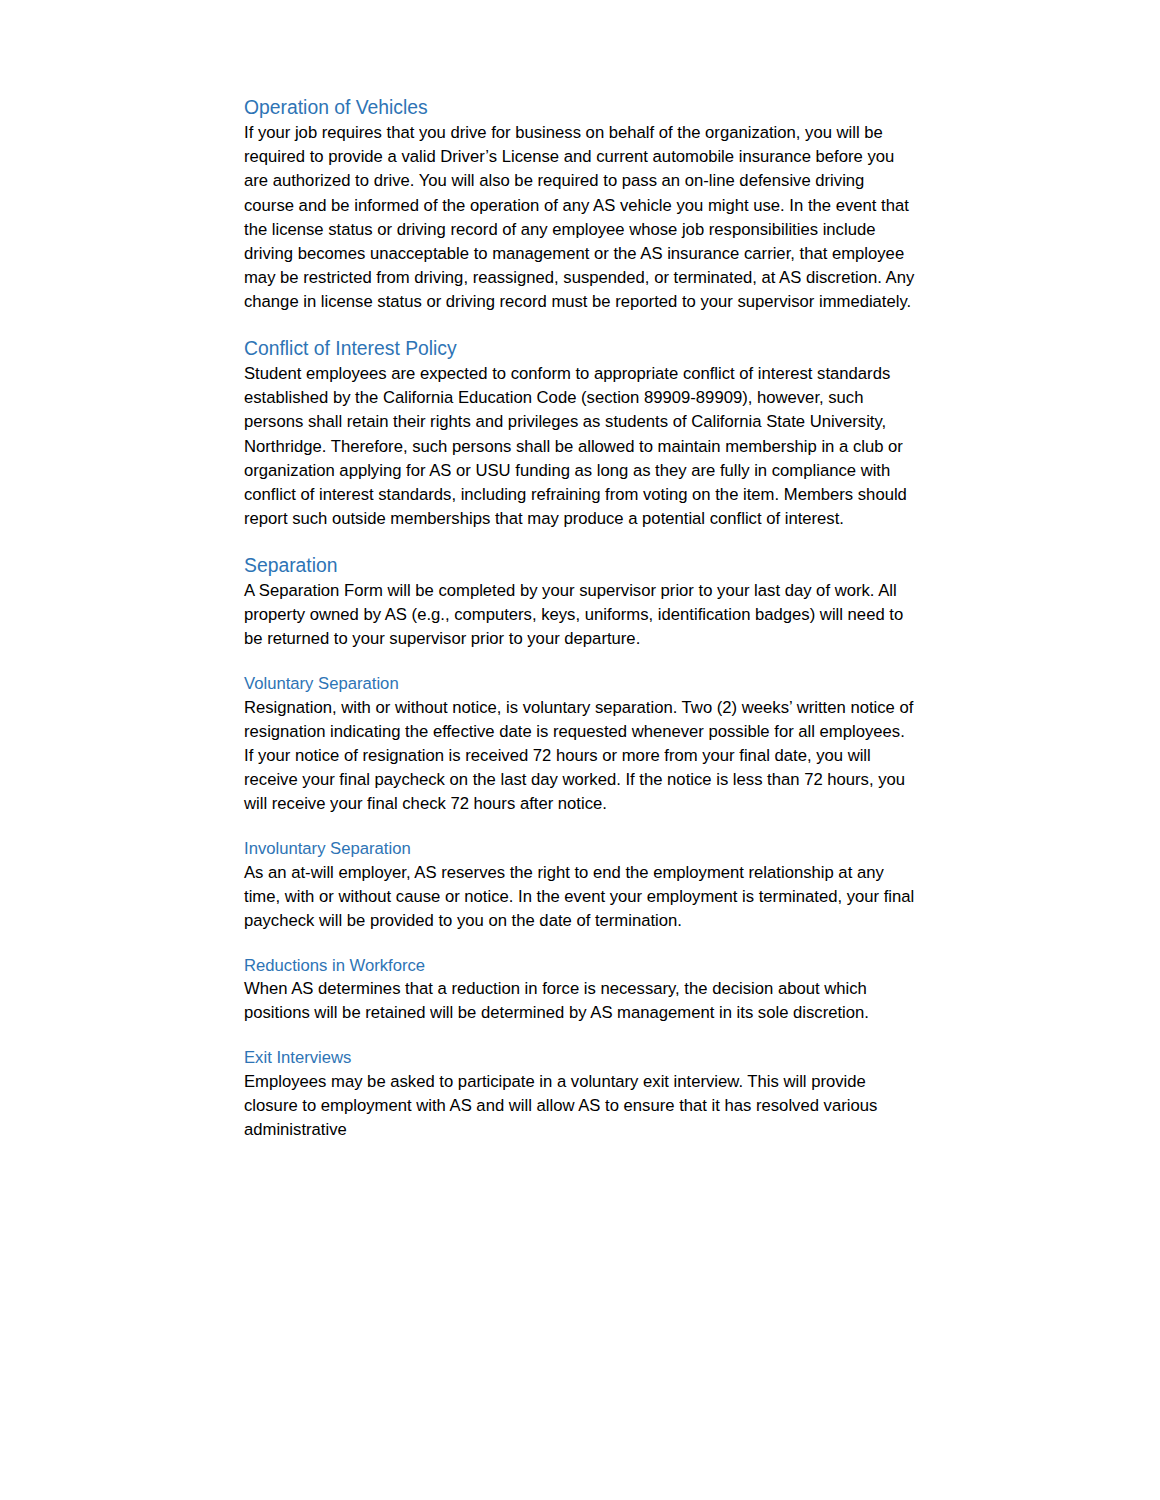Operation of Vehicles
If your job requires that you drive for business on behalf of the organization, you will be required to provide a valid Driver’s License and current automobile insurance before you are authorized to drive. You will also be required to pass an on-line defensive driving course and be informed of the operation of any AS vehicle you might use. In the event that the license status or driving record of any employee whose job responsibilities include driving becomes unacceptable to management or the AS insurance carrier, that employee may be restricted from driving, reassigned, suspended, or terminated, at AS discretion. Any change in license status or driving record must be reported to your supervisor immediately.
Conflict of Interest Policy
Student employees are expected to conform to appropriate conflict of interest standards established by the California Education Code (section 89909-89909), however, such persons shall retain their rights and privileges as students of California State University, Northridge. Therefore, such persons shall be allowed to maintain membership in a club or organization applying for AS or USU funding as long as they are fully in compliance with conflict of interest standards, including refraining from voting on the item. Members should report such outside memberships that may produce a potential conflict of interest.
Separation
A Separation Form will be completed by your supervisor prior to your last day of work. All property owned by AS (e.g., computers, keys, uniforms, identification badges) will need to be returned to your supervisor prior to your departure.
Voluntary Separation
Resignation, with or without notice, is voluntary separation. Two (2) weeks’ written notice of resignation indicating the effective date is requested whenever possible for all employees. If your notice of resignation is received 72 hours or more from your final date, you will receive your final paycheck on the last day worked. If the notice is less than 72 hours, you will receive your final check 72 hours after notice.
Involuntary Separation
As an at-will employer, AS reserves the right to end the employment relationship at any time, with or without cause or notice. In the event your employment is terminated, your final paycheck will be provided to you on the date of termination.
Reductions in Workforce
When AS determines that a reduction in force is necessary, the decision about which positions will be retained will be determined by AS management in its sole discretion.
Exit Interviews
Employees may be asked to participate in a voluntary exit interview. This will provide closure to employment with AS and will allow AS to ensure that it has resolved various administrative